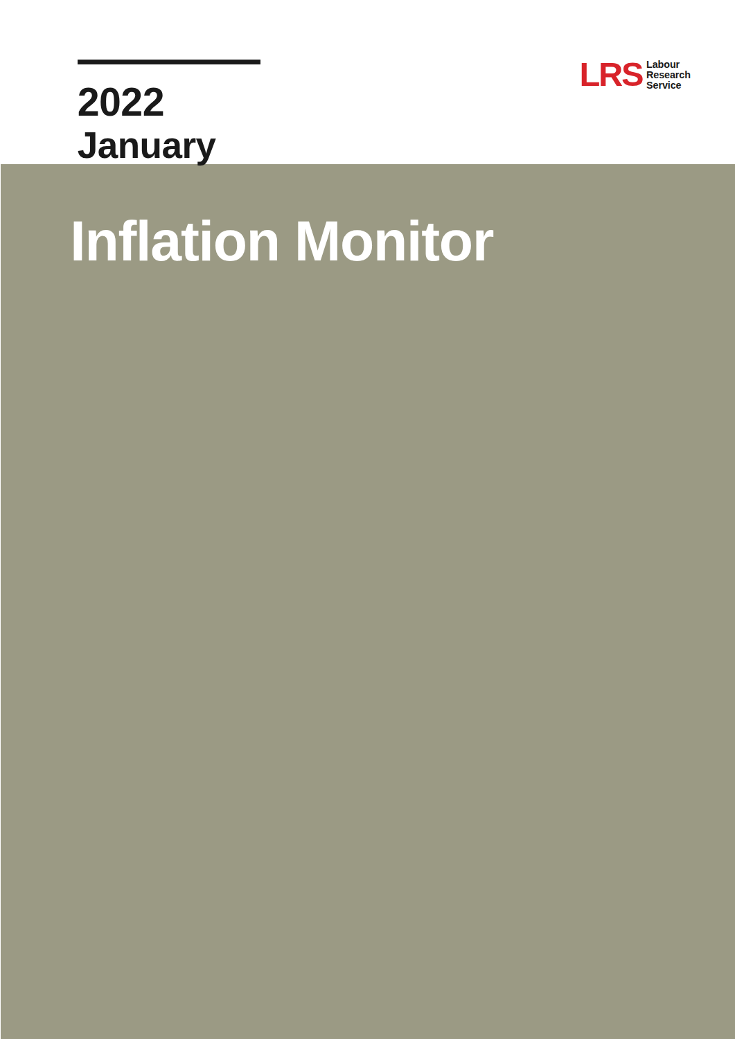2022
January
LRS Labour Research Service
Inflation Monitor